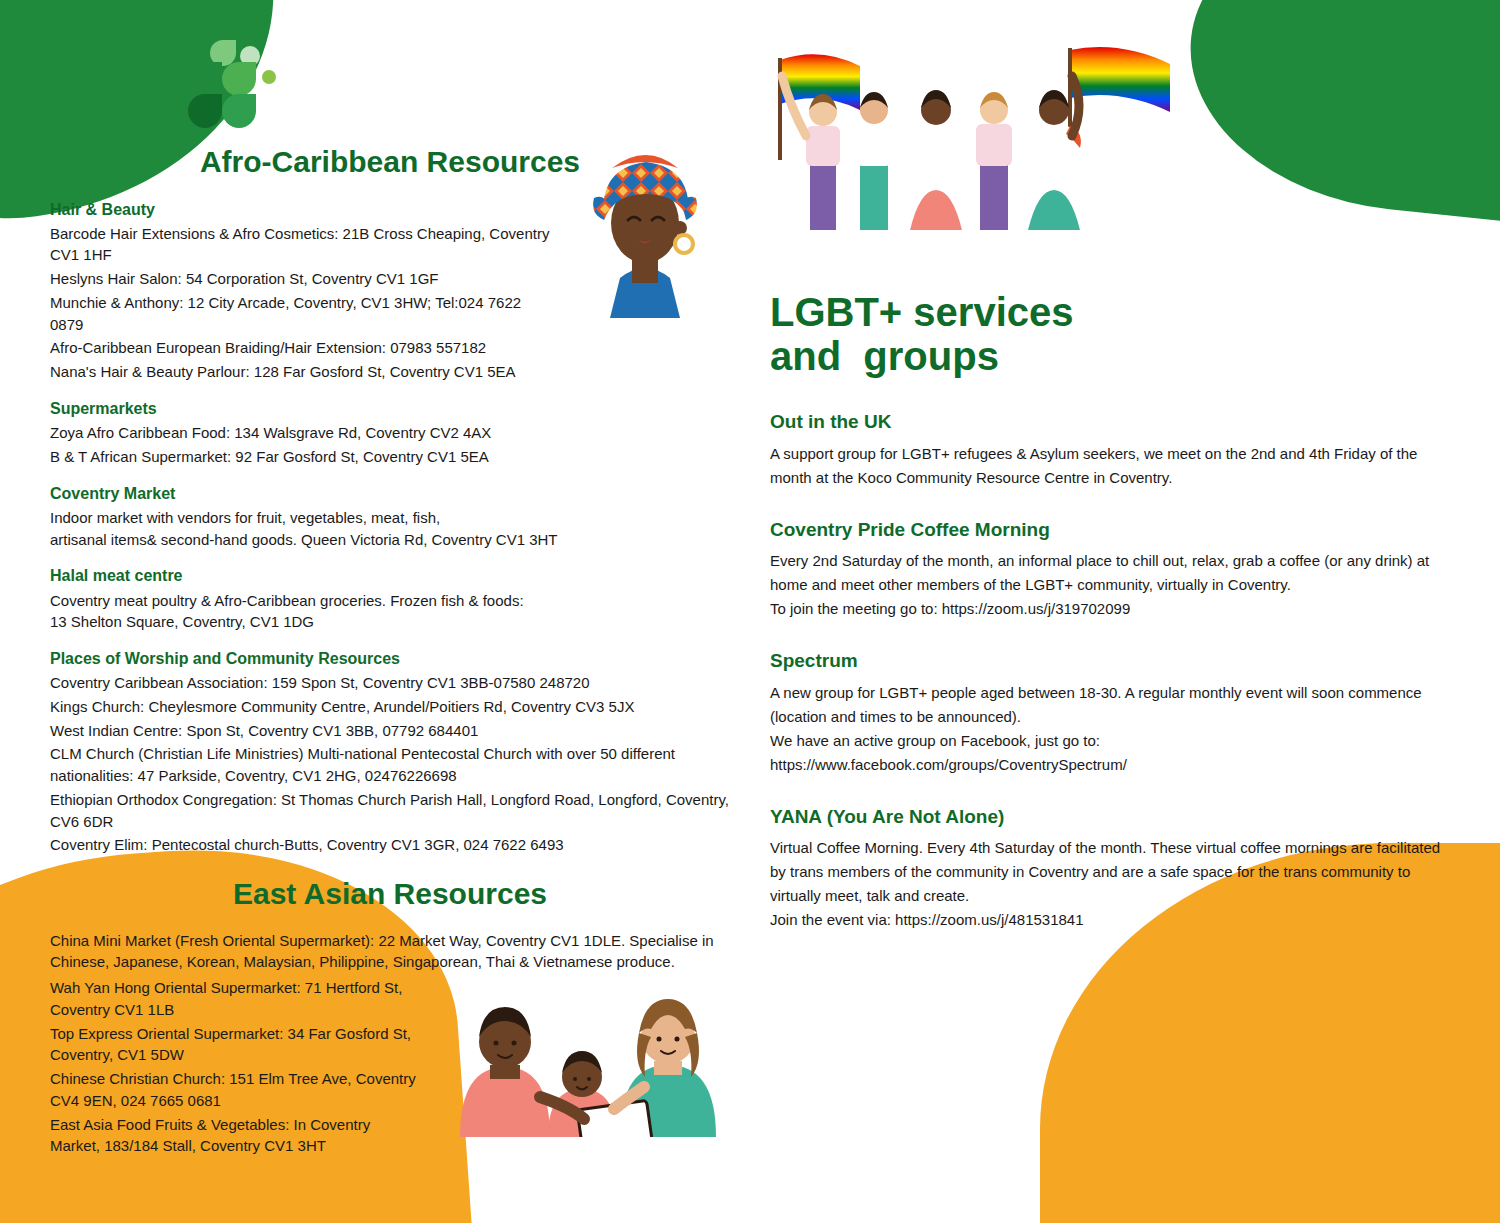Afro-Caribbean Resources
Hair & Beauty
Barcode Hair Extensions & Afro Cosmetics: 21B Cross Cheaping, Coventry CV1 1HF
Heslyns Hair Salon: 54 Corporation St, Coventry CV1 1GF
Munchie & Anthony: 12 City Arcade, Coventry, CV1 3HW; Tel:024 7622 0879
Afro-Caribbean European Braiding/Hair Extension: 07983 557182
Nana's Hair & Beauty Parlour: 128 Far Gosford St, Coventry CV1 5EA
Supermarkets
Zoya Afro Caribbean Food: 134 Walsgrave Rd, Coventry CV2 4AX
B & T African Supermarket: 92 Far Gosford St, Coventry CV1 5EA
Coventry Market
Indoor market with vendors for fruit, vegetables, meat, fish,
artisanal items& second-hand goods. Queen Victoria Rd, Coventry CV1 3HT
Halal meat centre
Coventry meat poultry & Afro-Caribbean groceries. Frozen fish & foods:
13 Shelton Square, Coventry, CV1 1DG
Places of Worship and Community Resources
Coventry Caribbean Association: 159 Spon St, Coventry CV1 3BB-07580 248720
Kings Church: Cheylesmore Community Centre, Arundel/Poitiers Rd, Coventry CV3 5JX
West Indian Centre: Spon St, Coventry CV1 3BB, 07792 684401
CLM Church (Christian Life Ministries) Multi-national Pentecostal Church with over 50 different nationalities: 47 Parkside, Coventry, CV1 2HG, 02476226698
Ethiopian Orthodox Congregation: St Thomas Church Parish Hall, Longford Road, Longford, Coventry, CV6 6DR
Coventry Elim: Pentecostal church-Butts, Coventry CV1 3GR, 024 7622 6493
East Asian Resources
China Mini Market (Fresh Oriental Supermarket): 22 Market Way, Coventry CV1 1DLE. Specialise in Chinese, Japanese, Korean, Malaysian, Philippine, Singaporean, Thai & Vietnamese produce.
Wah Yan Hong Oriental Supermarket: 71 Hertford St, Coventry CV1 1LB
Top Express Oriental Supermarket: 34 Far Gosford St,
Coventry, CV1 5DW
Chinese Christian Church: 151 Elm Tree Ave, Coventry
CV4 9EN, 024 7665 0681
East Asia Food Fruits & Vegetables: In Coventry
Market, 183/184 Stall, Coventry CV1 3HT
LGBT+ services
and groups
Out in the UK
A support group for LGBT+ refugees & Asylum seekers, we meet on the 2nd and 4th Friday of the month at the Koco Community Resource Centre in Coventry.
Coventry Pride Coffee Morning
Every 2nd Saturday of the month, an informal place to chill out, relax, grab a coffee (or any drink) at home and meet other members of the LGBT+ community, virtually in Coventry.
To join the meeting go to: https://zoom.us/j/319702099
Spectrum
A new group for LGBT+ people aged between 18-30. A regular monthly event will soon commence (location and times to be announced).
We have an active group on Facebook, just go to:
https://www.facebook.com/groups/CoventrySpectrum/
YANA (You Are Not Alone)
Virtual Coffee Morning. Every 4th Saturday of the month. These virtual coffee mornings are facilitated by trans members of the community in Coventry and are a safe space for the trans community to virtually meet, talk and create.
Join the event via: https://zoom.us/j/481531841